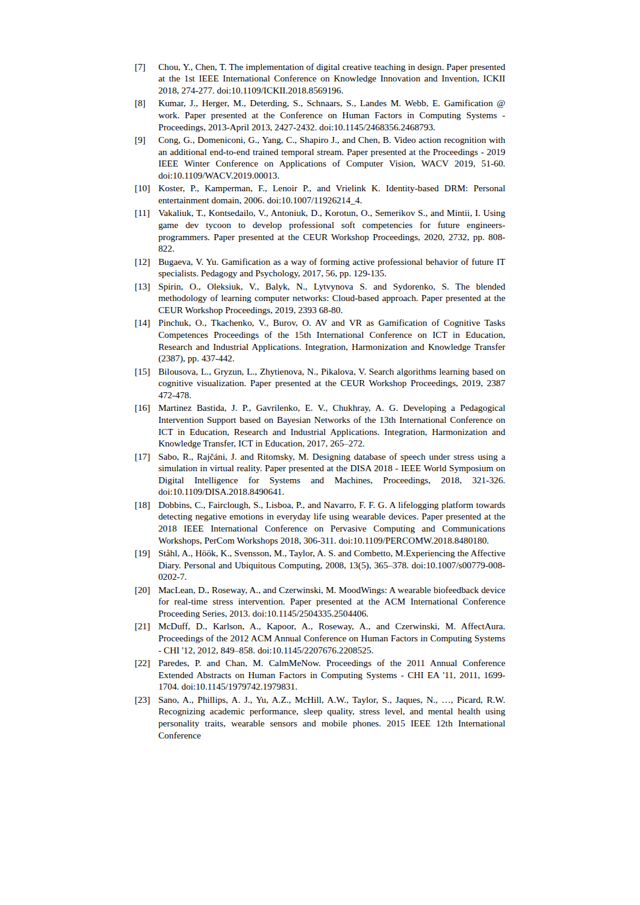[7] Chou, Y., Chen, T. The implementation of digital creative teaching in design. Paper presented at the 1st IEEE International Conference on Knowledge Innovation and Invention, ICKII 2018, 274-277. doi:10.1109/ICKII.2018.8569196.
[8] Kumar, J., Herger, M., Deterding, S., Schnaars, S., Landes M. Webb, E. Gamification @ work. Paper presented at the Conference on Human Factors in Computing Systems - Proceedings, 2013-April 2013, 2427-2432. doi:10.1145/2468356.2468793.
[9] Cong, G., Domeniconi, G., Yang, C., Shapiro J., and Chen, B. Video action recognition with an additional end-to-end trained temporal stream. Paper presented at the Proceedings - 2019 IEEE Winter Conference on Applications of Computer Vision, WACV 2019, 51-60. doi:10.1109/WACV.2019.00013.
[10] Koster, P., Kamperman, F., Lenoir P., and Vrielink K. Identity-based DRM: Personal entertainment domain, 2006. doi:10.1007/11926214_4.
[11] Vakaliuk, T., Kontsedailo, V., Antoniuk, D., Korotun, O., Semerikov S., and Mintii, I. Using game dev tycoon to develop professional soft competencies for future engineers-programmers. Paper presented at the CEUR Workshop Proceedings, 2020, 2732, pp. 808-822.
[12] Bugaeva, V. Yu. Gamification as a way of forming active professional behavior of future IT specialists. Pedagogy and Psychology, 2017, 56, pp. 129-135.
[13] Spirin, O., Oleksiuk, V., Balyk, N., Lytvynova S. and Sydorenko, S. The blended methodology of learning computer networks: Cloud-based approach. Paper presented at the CEUR Workshop Proceedings, 2019, 2393 68-80.
[14] Pinchuk, O., Tkachenko, V., Burov, O. AV and VR as Gamification of Cognitive Tasks Competences Proceedings of the 15th International Conference on ICT in Education, Research and Industrial Applications. Integration, Harmonization and Knowledge Transfer (2387), pp. 437-442.
[15] Bilousova, L., Gryzun, L., Zhytienova, N., Pikalova, V. Search algorithms learning based on cognitive visualization. Paper presented at the CEUR Workshop Proceedings, 2019, 2387 472-478.
[16] Martinez Bastida, J. P., Gavrilenko, E. V., Chukhray, A. G. Developing a Pedagogical Intervention Support based on Bayesian Networks of the 13th International Conference on ICT in Education, Research and Industrial Applications. Integration, Harmonization and Knowledge Transfer, ICT in Education, 2017, 265–272.
[17] Sabo, R., Rajčáni, J. and Ritomsky, M. Designing database of speech under stress using a simulation in virtual reality. Paper presented at the DISA 2018 - IEEE World Symposium on Digital Intelligence for Systems and Machines, Proceedings, 2018, 321-326. doi:10.1109/DISA.2018.8490641.
[18] Dobbins, C., Fairclough, S., Lisboa, P., and Navarro, F. F. G. A lifelogging platform towards detecting negative emotions in everyday life using wearable devices. Paper presented at the 2018 IEEE International Conference on Pervasive Computing and Communications Workshops, PerCom Workshops 2018, 306-311. doi:10.1109/PERCOMW.2018.8480180.
[19] Ståhl, A., Höök, K., Svensson, M., Taylor, A. S. and Combetto, M.Experiencing the Affective Diary. Personal and Ubiquitous Computing, 2008, 13(5), 365–378. doi:10.1007/s00779-008-0202-7.
[20] MacLean, D., Roseway, A., and Czerwinski, M. MoodWings: A wearable biofeedback device for real-time stress intervention. Paper presented at the ACM International Conference Proceeding Series, 2013. doi:10.1145/2504335.2504406.
[21] McDuff, D., Karlson, A., Kapoor, A., Roseway, A., and Czerwinski, M. AffectAura. Proceedings of the 2012 ACM Annual Conference on Human Factors in Computing Systems - CHI '12, 2012, 849–858. doi:10.1145/2207676.2208525.
[22] Paredes, P. and Chan, M. CalmMeNow. Proceedings of the 2011 Annual Conference Extended Abstracts on Human Factors in Computing Systems - CHI EA '11, 2011, 1699-1704. doi:10.1145/1979742.1979831.
[23] Sano, A., Phillips, A. J., Yu, A.Z., McHill, A.W., Taylor, S., Jaques, N., …, Picard, R.W. Recognizing academic performance, sleep quality, stress level, and mental health using personality traits, wearable sensors and mobile phones. 2015 IEEE 12th International Conference